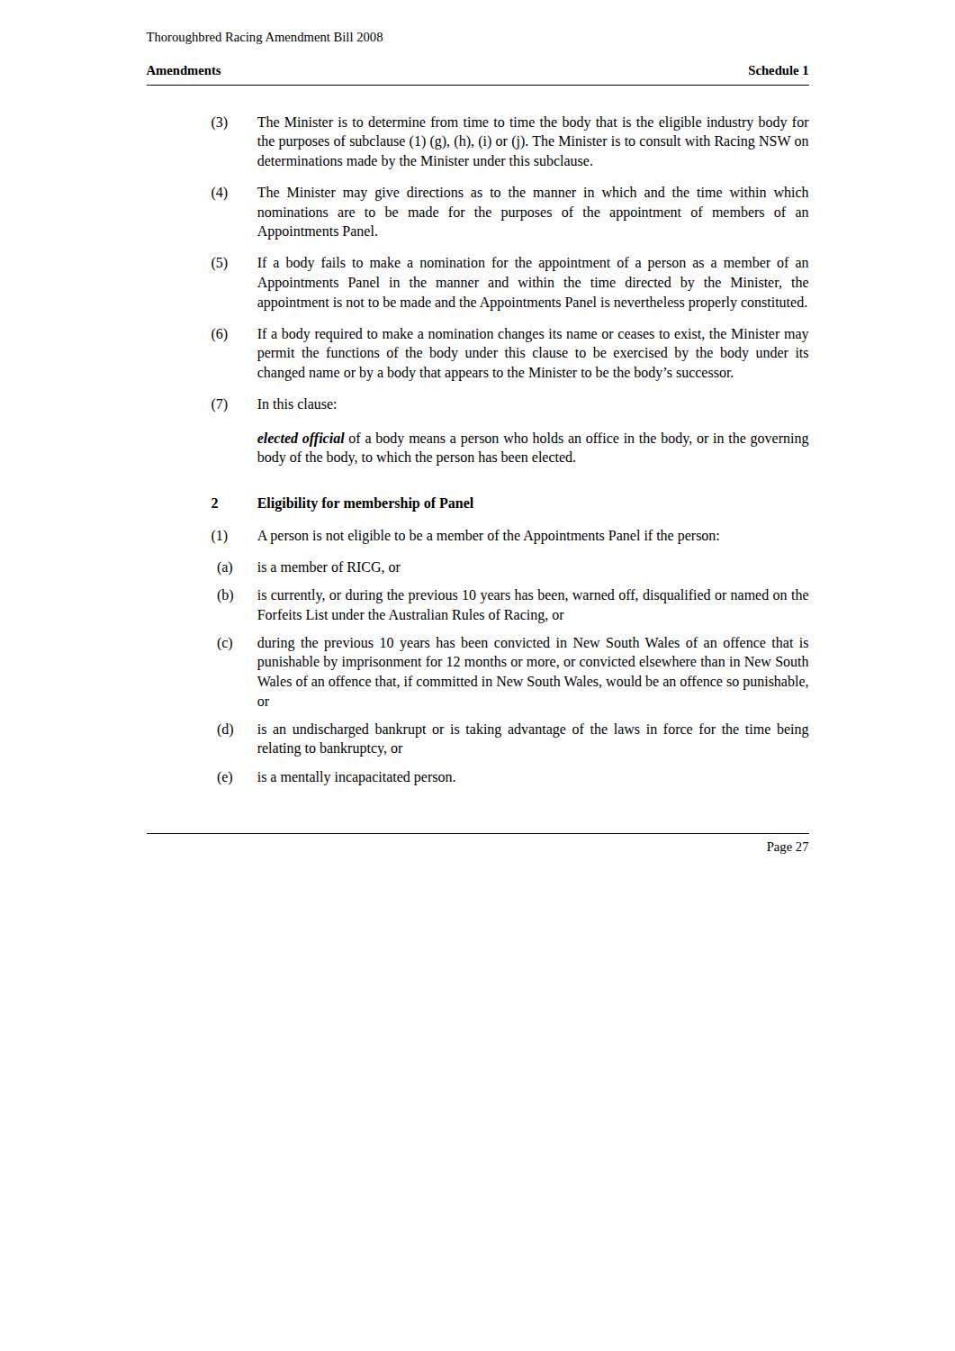Thoroughbred Racing Amendment Bill 2008
Amendments Schedule 1
(3) The Minister is to determine from time to time the body that is the eligible industry body for the purposes of subclause (1) (g), (h), (i) or (j). The Minister is to consult with Racing NSW on determinations made by the Minister under this subclause.
(4) The Minister may give directions as to the manner in which and the time within which nominations are to be made for the purposes of the appointment of members of an Appointments Panel.
(5) If a body fails to make a nomination for the appointment of a person as a member of an Appointments Panel in the manner and within the time directed by the Minister, the appointment is not to be made and the Appointments Panel is nevertheless properly constituted.
(6) If a body required to make a nomination changes its name or ceases to exist, the Minister may permit the functions of the body under this clause to be exercised by the body under its changed name or by a body that appears to the Minister to be the body’s successor.
(7) In this clause:
elected official of a body means a person who holds an office in the body, or in the governing body of the body, to which the person has been elected.
2 Eligibility for membership of Panel
(1) A person is not eligible to be a member of the Appointments Panel if the person:
(a) is a member of RICG, or
(b) is currently, or during the previous 10 years has been, warned off, disqualified or named on the Forfeits List under the Australian Rules of Racing, or
(c) during the previous 10 years has been convicted in New South Wales of an offence that is punishable by imprisonment for 12 months or more, or convicted elsewhere than in New South Wales of an offence that, if committed in New South Wales, would be an offence so punishable, or
(d) is an undischarged bankrupt or is taking advantage of the laws in force for the time being relating to bankruptcy, or
(e) is a mentally incapacitated person.
Page 27